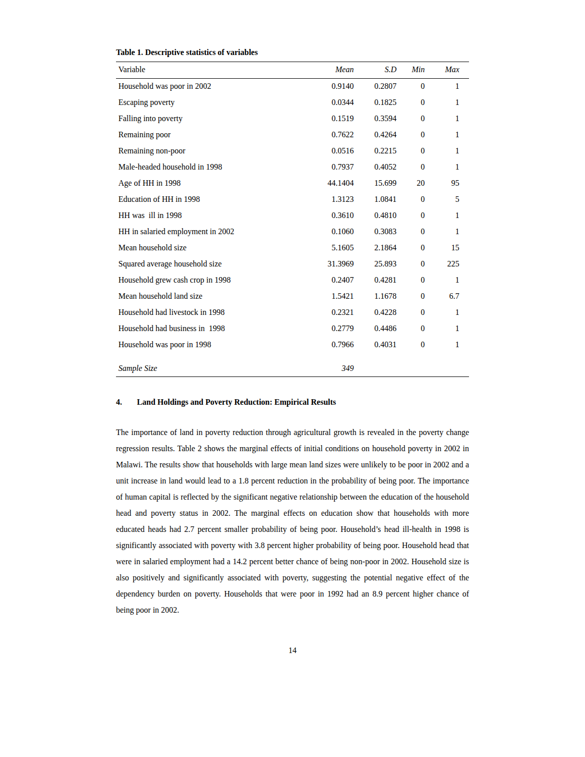Table 1. Descriptive statistics of variables
| Variable | Mean | S.D | Min | Max |
| --- | --- | --- | --- | --- |
| Household was poor in 2002 | 0.9140 | 0.2807 | 0 | 1 |
| Escaping poverty | 0.0344 | 0.1825 | 0 | 1 |
| Falling into poverty | 0.1519 | 0.3594 | 0 | 1 |
| Remaining poor | 0.7622 | 0.4264 | 0 | 1 |
| Remaining non-poor | 0.0516 | 0.2215 | 0 | 1 |
| Male-headed household in 1998 | 0.7937 | 0.4052 | 0 | 1 |
| Age of HH in 1998 | 44.1404 | 15.699 | 20 | 95 |
| Education of HH in 1998 | 1.3123 | 1.0841 | 0 | 5 |
| HH was ill in 1998 | 0.3610 | 0.4810 | 0 | 1 |
| HH in salaried employment in 2002 | 0.1060 | 0.3083 | 0 | 1 |
| Mean household size | 5.1605 | 2.1864 | 0 | 15 |
| Squared average household size | 31.3969 | 25.893 | 0 | 225 |
| Household grew cash crop in 1998 | 0.2407 | 0.4281 | 0 | 1 |
| Mean household land size | 1.5421 | 1.1678 | 0 | 6.7 |
| Household had livestock in 1998 | 0.2321 | 0.4228 | 0 | 1 |
| Household had business in 1998 | 0.2779 | 0.4486 | 0 | 1 |
| Household was poor in 1998 | 0.7966 | 0.4031 | 0 | 1 |
| Sample Size | 349 | | | |
4. Land Holdings and Poverty Reduction: Empirical Results
The importance of land in poverty reduction through agricultural growth is revealed in the poverty change regression results. Table 2 shows the marginal effects of initial conditions on household poverty in 2002 in Malawi. The results show that households with large mean land sizes were unlikely to be poor in 2002 and a unit increase in land would lead to a 1.8 percent reduction in the probability of being poor. The importance of human capital is reflected by the significant negative relationship between the education of the household head and poverty status in 2002. The marginal effects on education show that households with more educated heads had 2.7 percent smaller probability of being poor. Household’s head ill-health in 1998 is significantly associated with poverty with 3.8 percent higher probability of being poor. Household head that were in salaried employment had a 14.2 percent better chance of being non-poor in 2002. Household size is also positively and significantly associated with poverty, suggesting the potential negative effect of the dependency burden on poverty. Households that were poor in 1992 had an 8.9 percent higher chance of being poor in 2002.
14